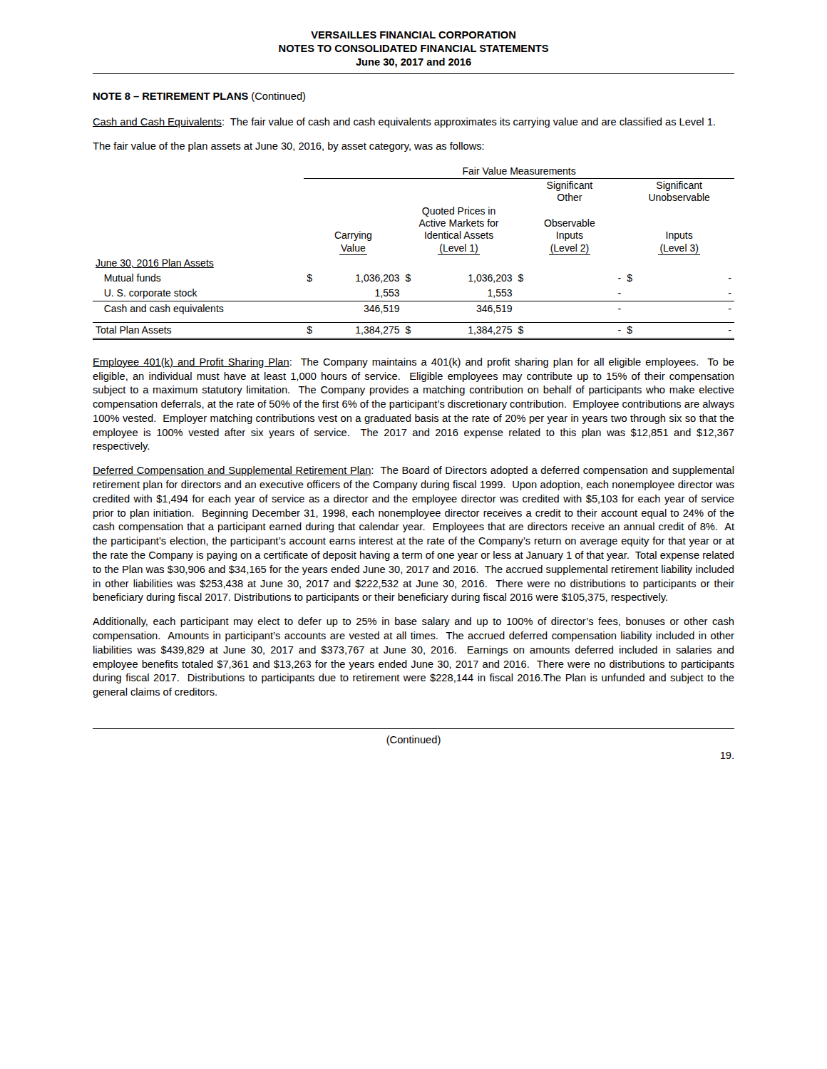VERSAILLES FINANCIAL CORPORATION
NOTES TO CONSOLIDATED FINANCIAL STATEMENTS
June 30, 2017 and 2016
NOTE 8 – RETIREMENT PLANS (Continued)
Cash and Cash Equivalents: The fair value of cash and cash equivalents approximates its carrying value and are classified as Level 1.
The fair value of the plan assets at June 30, 2016, by asset category, was as follows:
| | Fair Value Measurements |
| | | | Significant Other | Significant Unobservable |
| | Carrying | Quoted Prices in Active Markets for Identical Assets | Observable Inputs | Inputs |
| | Value | (Level 1) | (Level 2) | (Level 3) |
| June 30, 2016 Plan Assets | |
| Mutual funds | $ | 1,036,203 | $ | 1,036,203 | $ | - | $ | - |
| U. S. corporate stock | | 1,553 | | 1,553 | | - | | - |
| Cash and cash equivalents | | 346,519 | | 346,519 | | - | | - |
| Total Plan Assets | $ | 1,384,275 | $ | 1,384,275 | $ | - | $ | - |
Employee 401(k) and Profit Sharing Plan: The Company maintains a 401(k) and profit sharing plan for all eligible employees. To be eligible, an individual must have at least 1,000 hours of service. Eligible employees may contribute up to 15% of their compensation subject to a maximum statutory limitation. The Company provides a matching contribution on behalf of participants who make elective compensation deferrals, at the rate of 50% of the first 6% of the participant’s discretionary contribution. Employee contributions are always 100% vested. Employer matching contributions vest on a graduated basis at the rate of 20% per year in years two through six so that the employee is 100% vested after six years of service. The 2017 and 2016 expense related to this plan was $12,851 and $12,367 respectively.
Deferred Compensation and Supplemental Retirement Plan: The Board of Directors adopted a deferred compensation and supplemental retirement plan for directors and an executive officers of the Company during fiscal 1999. Upon adoption, each nonemployee director was credited with $1,494 for each year of service as a director and the employee director was credited with $5,103 for each year of service prior to plan initiation. Beginning December 31, 1998, each nonemployee director receives a credit to their account equal to 24% of the cash compensation that a participant earned during that calendar year. Employees that are directors receive an annual credit of 8%. At the participant’s election, the participant’s account earns interest at the rate of the Company’s return on average equity for that year or at the rate the Company is paying on a certificate of deposit having a term of one year or less at January 1 of that year. Total expense related to the Plan was $30,906 and $34,165 for the years ended June 30, 2017 and 2016. The accrued supplemental retirement liability included in other liabilities was $253,438 at June 30, 2017 and $222,532 at June 30, 2016. There were no distributions to participants or their beneficiary during fiscal 2017. Distributions to participants or their beneficiary during fiscal 2016 were $105,375, respectively.
Additionally, each participant may elect to defer up to 25% in base salary and up to 100% of director’s fees, bonuses or other cash compensation. Amounts in participant’s accounts are vested at all times. The accrued deferred compensation liability included in other liabilities was $439,829 at June 30, 2017 and $373,767 at June 30, 2016. Earnings on amounts deferred included in salaries and employee benefits totaled $7,361 and $13,263 for the years ended June 30, 2017 and 2016. There were no distributions to participants during fiscal 2017. Distributions to participants due to retirement were $228,144 in fiscal 2016.The Plan is unfunded and subject to the general claims of creditors.
(Continued)
19.